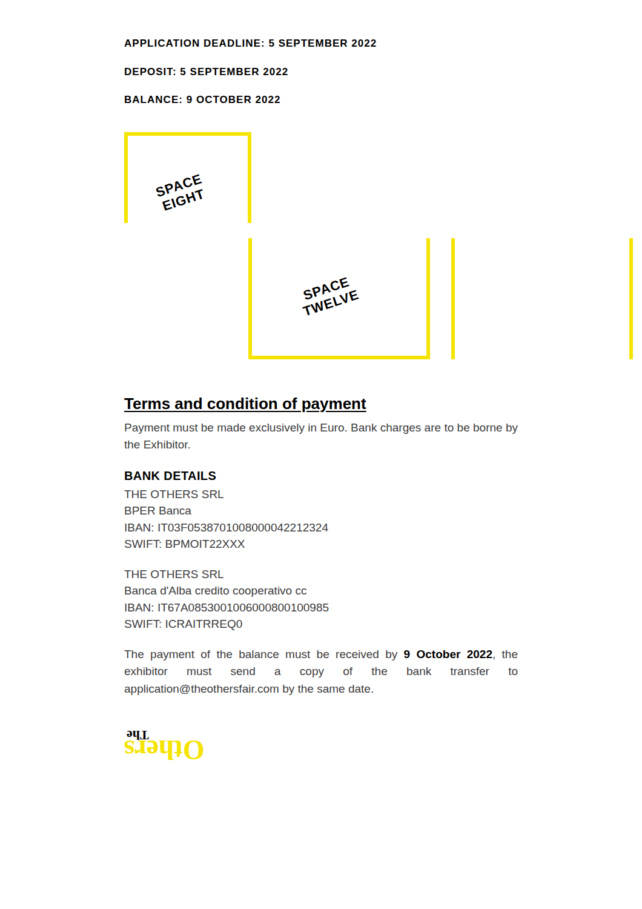Application deadline: 5 September 2022
Deposit: 5 September 2022
Balance: 9 October 2022
SPACE
EIGHT
SPACE
TWELVE
Terms and condition of payment
Payment must be made exclusively in Euro. Bank charges are to be borne by the Exhibitor.
BANK DETAILS
THE OTHERS SRL
BPER Banca
IBAN: IT03F0538701008000042212324
SWIFT: BPMOIT22XXX
THE OTHERS SRL
Banca d'Alba credito cooperativo cc
IBAN: IT67A0853001006000800100985
SWIFT: ICRAITRREQ0
The payment of the balance must be received by 9 October 2022, the exhibitor must send a copy of the bank transfer to application@theothersfair.com by the same date.
Others The